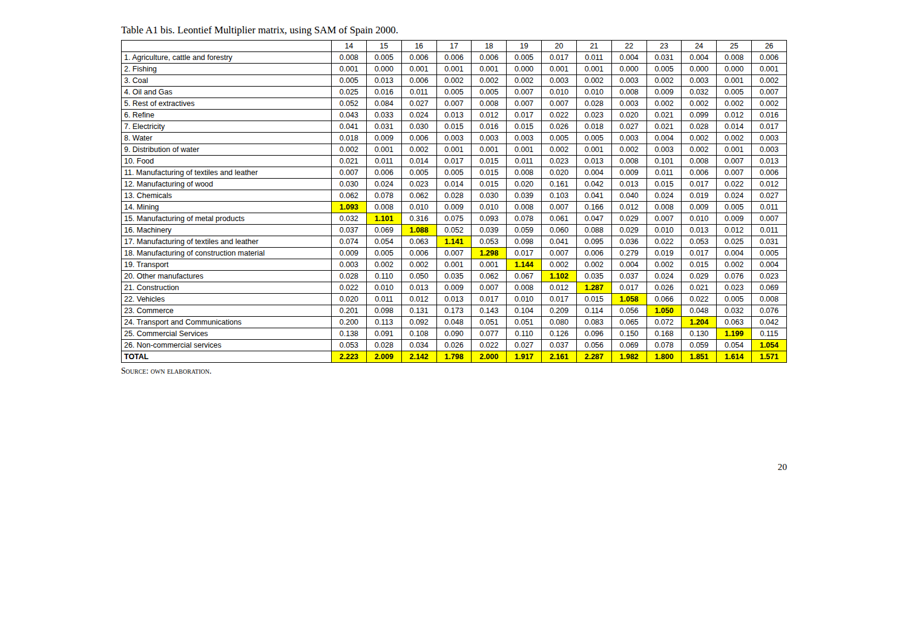Table A1 bis. Leontief Multiplier matrix, using SAM of Spain 2000.
| | 14 | 15 | 16 | 17 | 18 | 19 | 20 | 21 | 22 | 23 | 24 | 25 | 26 |
| --- | --- | --- | --- | --- | --- | --- | --- | --- | --- | --- | --- | --- | --- |
| 1. Agriculture, cattle and forestry | 0.008 | 0.005 | 0.006 | 0.006 | 0.006 | 0.005 | 0.017 | 0.011 | 0.004 | 0.031 | 0.004 | 0.008 | 0.006 |
| 2. Fishing | 0.001 | 0.000 | 0.001 | 0.001 | 0.001 | 0.000 | 0.001 | 0.001 | 0.000 | 0.005 | 0.000 | 0.000 | 0.001 |
| 3. Coal | 0.005 | 0.013 | 0.006 | 0.002 | 0.002 | 0.002 | 0.003 | 0.002 | 0.003 | 0.002 | 0.003 | 0.001 | 0.002 |
| 4. Oil and Gas | 0.025 | 0.016 | 0.011 | 0.005 | 0.005 | 0.007 | 0.010 | 0.010 | 0.008 | 0.009 | 0.032 | 0.005 | 0.007 |
| 5. Rest of extractives | 0.052 | 0.084 | 0.027 | 0.007 | 0.008 | 0.007 | 0.007 | 0.028 | 0.003 | 0.002 | 0.002 | 0.002 | 0.002 |
| 6. Refine | 0.043 | 0.033 | 0.024 | 0.013 | 0.012 | 0.017 | 0.022 | 0.023 | 0.020 | 0.021 | 0.099 | 0.012 | 0.016 |
| 7. Electricity | 0.041 | 0.031 | 0.030 | 0.015 | 0.016 | 0.015 | 0.026 | 0.018 | 0.027 | 0.021 | 0.028 | 0.014 | 0.017 |
| 8. Water | 0.018 | 0.009 | 0.006 | 0.003 | 0.003 | 0.003 | 0.005 | 0.005 | 0.003 | 0.004 | 0.002 | 0.002 | 0.003 |
| 9. Distribution of water | 0.002 | 0.001 | 0.002 | 0.001 | 0.001 | 0.001 | 0.002 | 0.001 | 0.002 | 0.003 | 0.002 | 0.001 | 0.003 |
| 10. Food | 0.021 | 0.011 | 0.014 | 0.017 | 0.015 | 0.011 | 0.023 | 0.013 | 0.008 | 0.101 | 0.008 | 0.007 | 0.013 |
| 11. Manufacturing of textiles and leather | 0.007 | 0.006 | 0.005 | 0.005 | 0.015 | 0.008 | 0.020 | 0.004 | 0.009 | 0.011 | 0.006 | 0.007 | 0.006 |
| 12. Manufacturing of wood | 0.030 | 0.024 | 0.023 | 0.014 | 0.015 | 0.020 | 0.161 | 0.042 | 0.013 | 0.015 | 0.017 | 0.022 | 0.012 |
| 13. Chemicals | 0.062 | 0.078 | 0.062 | 0.028 | 0.030 | 0.039 | 0.103 | 0.041 | 0.040 | 0.024 | 0.019 | 0.024 | 0.027 |
| 14. Mining | 1.093 | 0.008 | 0.010 | 0.009 | 0.010 | 0.008 | 0.007 | 0.166 | 0.012 | 0.008 | 0.009 | 0.005 | 0.011 |
| 15. Manufacturing of metal products | 0.032 | 1.101 | 0.316 | 0.075 | 0.093 | 0.078 | 0.061 | 0.047 | 0.029 | 0.007 | 0.010 | 0.009 | 0.007 |
| 16. Machinery | 0.037 | 0.069 | 1.088 | 0.052 | 0.039 | 0.059 | 0.060 | 0.088 | 0.029 | 0.010 | 0.013 | 0.012 | 0.011 |
| 17. Manufacturing of textiles and leather | 0.074 | 0.054 | 0.063 | 1.141 | 0.053 | 0.098 | 0.041 | 0.095 | 0.036 | 0.022 | 0.053 | 0.025 | 0.031 |
| 18. Manufacturing of construction material | 0.009 | 0.005 | 0.006 | 0.007 | 1.298 | 0.017 | 0.007 | 0.006 | 0.279 | 0.019 | 0.017 | 0.004 | 0.005 |
| 19. Transport | 0.003 | 0.002 | 0.002 | 0.001 | 0.001 | 1.144 | 0.002 | 0.002 | 0.004 | 0.002 | 0.015 | 0.002 | 0.004 |
| 20. Other manufactures | 0.028 | 0.110 | 0.050 | 0.035 | 0.062 | 0.067 | 1.102 | 0.035 | 0.037 | 0.024 | 0.029 | 0.076 | 0.023 |
| 21. Construction | 0.022 | 0.010 | 0.013 | 0.009 | 0.007 | 0.008 | 0.012 | 1.287 | 0.017 | 0.026 | 0.021 | 0.023 | 0.069 |
| 22. Vehicles | 0.020 | 0.011 | 0.012 | 0.013 | 0.017 | 0.010 | 0.017 | 0.015 | 1.058 | 0.066 | 0.022 | 0.005 | 0.008 |
| 23. Commerce | 0.201 | 0.098 | 0.131 | 0.173 | 0.143 | 0.104 | 0.209 | 0.114 | 0.056 | 1.050 | 0.048 | 0.032 | 0.076 |
| 24. Transport and Communications | 0.200 | 0.113 | 0.092 | 0.048 | 0.051 | 0.051 | 0.080 | 0.083 | 0.065 | 0.072 | 1.204 | 0.063 | 0.042 |
| 25. Commercial Services | 0.138 | 0.091 | 0.108 | 0.090 | 0.077 | 0.110 | 0.126 | 0.096 | 0.150 | 0.168 | 0.130 | 1.199 | 0.115 |
| 26. Non-commercial services | 0.053 | 0.028 | 0.034 | 0.026 | 0.022 | 0.027 | 0.037 | 0.056 | 0.069 | 0.078 | 0.059 | 0.054 | 1.054 |
| TOTAL | 2.223 | 2.009 | 2.142 | 1.798 | 2.000 | 1.917 | 2.161 | 2.287 | 1.982 | 1.800 | 1.851 | 1.614 | 1.571 |
Source: own elaboration.
20